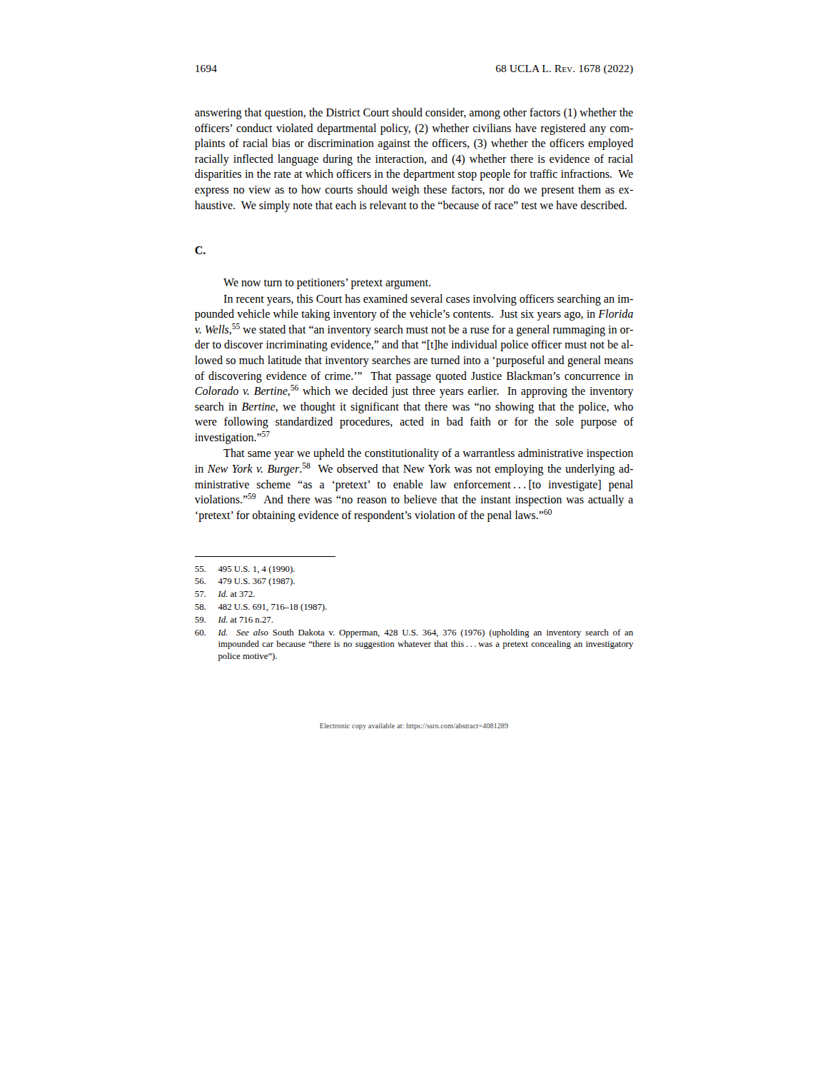1694 68 UCLA L. Rev. 1678 (2022)
answering that question, the District Court should consider, among other factors (1) whether the officers’ conduct violated departmental policy, (2) whether civilians have registered any complaints of racial bias or discrimination against the officers, (3) whether the officers employed racially inflected language during the interaction, and (4) whether there is evidence of racial disparities in the rate at which officers in the department stop people for traffic infractions. We express no view as to how courts should weigh these factors, nor do we present them as exhaustive. We simply note that each is relevant to the “because of race” test we have described.
C.
We now turn to petitioners’ pretext argument.
In recent years, this Court has examined several cases involving officers searching an impounded vehicle while taking inventory of the vehicle’s contents. Just six years ago, in Florida v. Wells,55 we stated that “an inventory search must not be a ruse for a general rummaging in order to discover incriminating evidence,” and that “[t]he individual police officer must not be allowed so much latitude that inventory searches are turned into a ‘purposeful and general means of discovering evidence of crime.’” That passage quoted Justice Blackman’s concurrence in Colorado v. Bertine,56 which we decided just three years earlier. In approving the inventory search in Bertine, we thought it significant that there was “no showing that the police, who were following standardized procedures, acted in bad faith or for the sole purpose of investigation.”57
That same year we upheld the constitutionality of a warrantless administrative inspection in New York v. Burger.58 We observed that New York was not employing the underlying administrative scheme “as a ‘pretext’ to enable law enforcement . . . [to investigate] penal violations.”59 And there was “no reason to believe that the instant inspection was actually a ‘pretext’ for obtaining evidence of respondent’s violation of the penal laws.”60
55. 495 U.S. 1, 4 (1990).
56. 479 U.S. 367 (1987).
57. Id. at 372.
58. 482 U.S. 691, 716–18 (1987).
59. Id. at 716 n.27.
60. Id. See also South Dakota v. Opperman, 428 U.S. 364, 376 (1976) (upholding an inventory search of an impounded car because “there is no suggestion whatever that this . . . was a pretext concealing an investigatory police motive”).
Electronic copy available at: https://ssrn.com/abstract=4081289